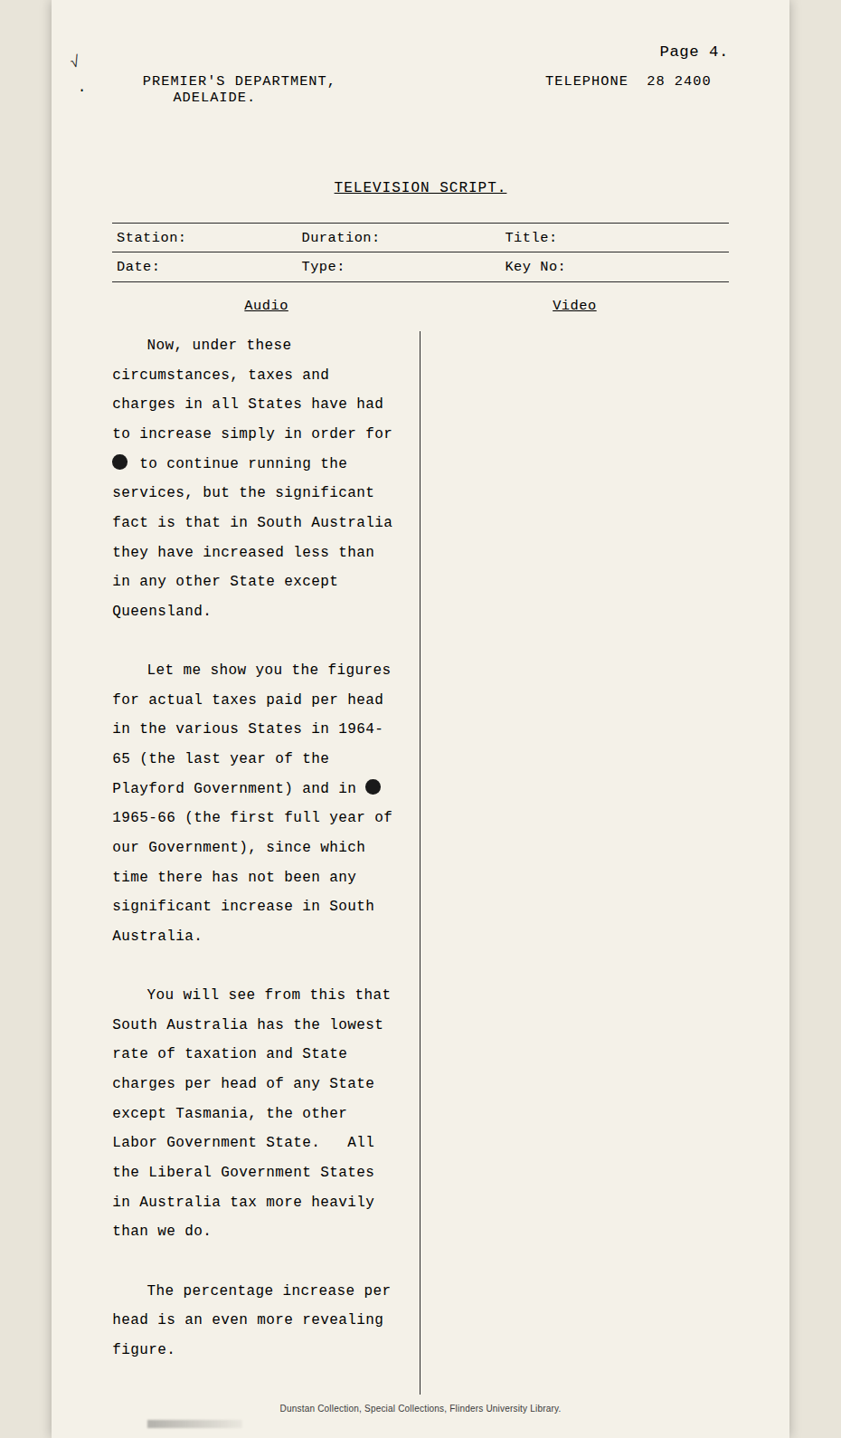Page 4.
√
·
PREMIER'S DEPARTMENT, ADELAIDE.
TELEPHONE 28 2400
TELEVISION SCRIPT.
| Station: | Duration: | Title: |
| Date: | Type: | Key No: |
Audio
Video
Now, under these circumstances, taxes and charges in all States have had to increase simply in order for to continue running the services, but the significant fact is that in South Australia they have increased less than in any other State except Queensland.
Let me show you the figures for actual taxes paid per head in the various States in 1964-65 (the last year of the Playford Government) and in 1965-66 (the first full year of our Government), since which time there has not been any significant increase in South Australia.
You will see from this that South Australia has the lowest rate of taxation and State charges per head of any State except Tasmania, the other Labor Government State. All the Liberal Government States in Australia tax more heavily than we do.
The percentage increase per head is an even more revealing figure.
Dunstan Collection, Special Collections, Flinders University Library.